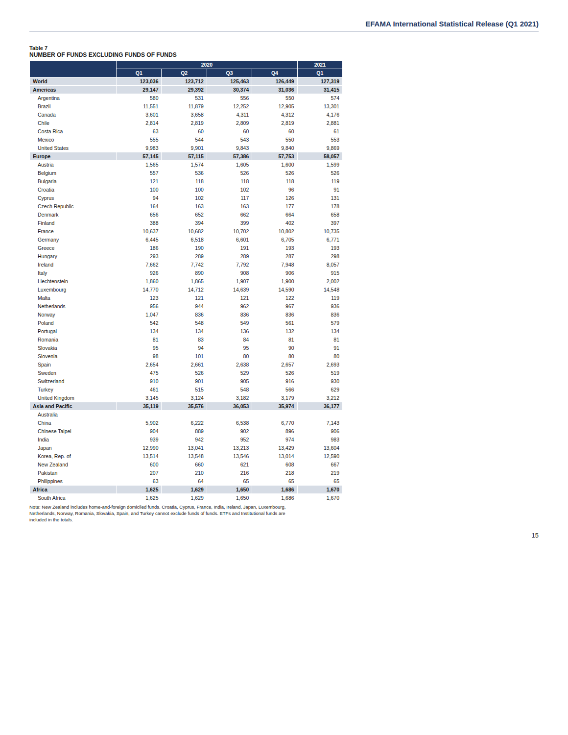EFAMA International Statistical Release (Q1 2021)
Table 7
NUMBER OF FUNDS EXCLUDING FUNDS OF FUNDS
| | 2020 | 2021 |
| --- | --- | --- |
| Q1 | Q2 | Q3 | Q4 | Q1 |
| World | 123,036 | 123,712 | 125,463 | 126,449 | 127,319 |
| Americas | 29,147 | 29,392 | 30,374 | 31,036 | 31,415 |
| Argentina | 580 | 531 | 556 | 550 | 574 |
| Brazil | 11,551 | 11,879 | 12,252 | 12,905 | 13,301 |
| Canada | 3,601 | 3,658 | 4,311 | 4,312 | 4,176 |
| Chile | 2,814 | 2,819 | 2,809 | 2,819 | 2,881 |
| Costa Rica | 63 | 60 | 60 | 60 | 61 |
| Mexico | 555 | 544 | 543 | 550 | 553 |
| United States | 9,983 | 9,901 | 9,843 | 9,840 | 9,869 |
| Europe | 57,145 | 57,115 | 57,386 | 57,753 | 58,057 |
| Austria | 1,565 | 1,574 | 1,605 | 1,600 | 1,599 |
| Belgium | 557 | 536 | 526 | 526 | 526 |
| Bulgaria | 121 | 118 | 118 | 118 | 119 |
| Croatia | 100 | 100 | 102 | 96 | 91 |
| Cyprus | 94 | 102 | 117 | 126 | 131 |
| Czech Republic | 164 | 163 | 163 | 177 | 178 |
| Denmark | 656 | 652 | 662 | 664 | 658 |
| Finland | 388 | 394 | 399 | 402 | 397 |
| France | 10,637 | 10,682 | 10,702 | 10,802 | 10,735 |
| Germany | 6,445 | 6,518 | 6,601 | 6,705 | 6,771 |
| Greece | 186 | 190 | 191 | 193 | 193 |
| Hungary | 293 | 289 | 289 | 287 | 298 |
| Ireland | 7,662 | 7,742 | 7,792 | 7,948 | 8,057 |
| Italy | 926 | 890 | 908 | 906 | 915 |
| Liechtenstein | 1,860 | 1,865 | 1,907 | 1,900 | 2,002 |
| Luxembourg | 14,770 | 14,712 | 14,639 | 14,590 | 14,548 |
| Malta | 123 | 121 | 121 | 122 | 119 |
| Netherlands | 956 | 944 | 962 | 967 | 936 |
| Norway | 1,047 | 836 | 836 | 836 | 836 |
| Poland | 542 | 548 | 549 | 561 | 579 |
| Portugal | 134 | 134 | 136 | 132 | 134 |
| Romania | 81 | 83 | 84 | 81 | 81 |
| Slovakia | 95 | 94 | 95 | 90 | 91 |
| Slovenia | 98 | 101 | 80 | 80 | 80 |
| Spain | 2,654 | 2,661 | 2,638 | 2,657 | 2,693 |
| Sweden | 475 | 526 | 529 | 526 | 519 |
| Switzerland | 910 | 901 | 905 | 916 | 930 |
| Turkey | 461 | 515 | 548 | 566 | 629 |
| United Kingdom | 3,145 | 3,124 | 3,182 | 3,179 | 3,212 |
| Asia and Pacific | 35,119 | 35,576 | 36,053 | 35,974 | 36,177 |
| Australia | | | | | |
| China | 5,902 | 6,222 | 6,538 | 6,770 | 7,143 |
| Chinese Taipei | 904 | 889 | 902 | 896 | 906 |
| India | 939 | 942 | 952 | 974 | 983 |
| Japan | 12,990 | 13,041 | 13,213 | 13,429 | 13,604 |
| Korea, Rep. of | 13,514 | 13,548 | 13,546 | 13,014 | 12,590 |
| New Zealand | 600 | 660 | 621 | 608 | 667 |
| Pakistan | 207 | 210 | 216 | 218 | 219 |
| Philippines | 63 | 64 | 65 | 65 | 65 |
| Africa | 1,625 | 1,629 | 1,650 | 1,686 | 1,670 |
| South Africa | 1,625 | 1,629 | 1,650 | 1,686 | 1,670 |
Note: New Zealand includes home-and-foreign domiciled funds. Croatia, Cyprus, France, India, Ireland, Japan, Luxembourg, Netherlands, Norway, Romania, Slovakia, Spain, and Turkey cannot exclude funds of funds. ETFs and Institutional funds are included in the totals.
15